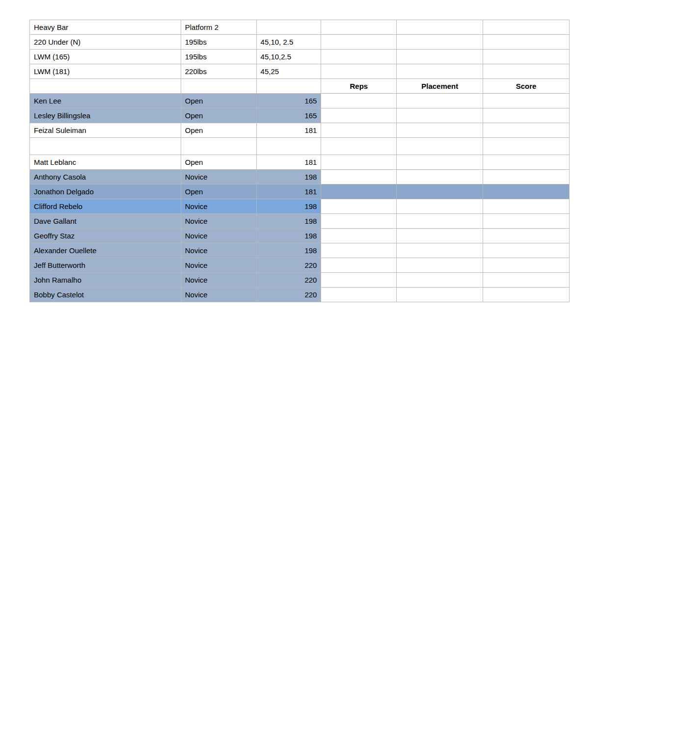| Heavy Bar | Platform 2 | | | | |
| 220 Under (N) | 195lbs | 45,10, 2.5 | | | |
| LWM (165) | 195lbs | 45,10,2.5 | | | |
| LWM (181) | 220lbs | 45,25 | | | |
| | | | Reps | Placement | Score |
| Ken Lee | Open | 165 | | | |
| Lesley Billingslea | Open | 165 | | | |
| Feizal Suleiman | Open | 181 | | | |
| Matt Leblanc | Open | 181 | | | |
| Anthony Casola | Novice | 198 | | | |
| Jonathon Delgado | Open | 181 | | | |
| Clifford Rebelo | Novice | 198 | | | |
| Dave Gallant | Novice | 198 | | | |
| Geoffry Staz | Novice | 198 | | | |
| Alexander Ouellete | Novice | 198 | | | |
| Jeff Butterworth | Novice | 220 | | | |
| John Ramalho | Novice | 220 | | | |
| Bobby Castelot | Novice | 220 | | | |